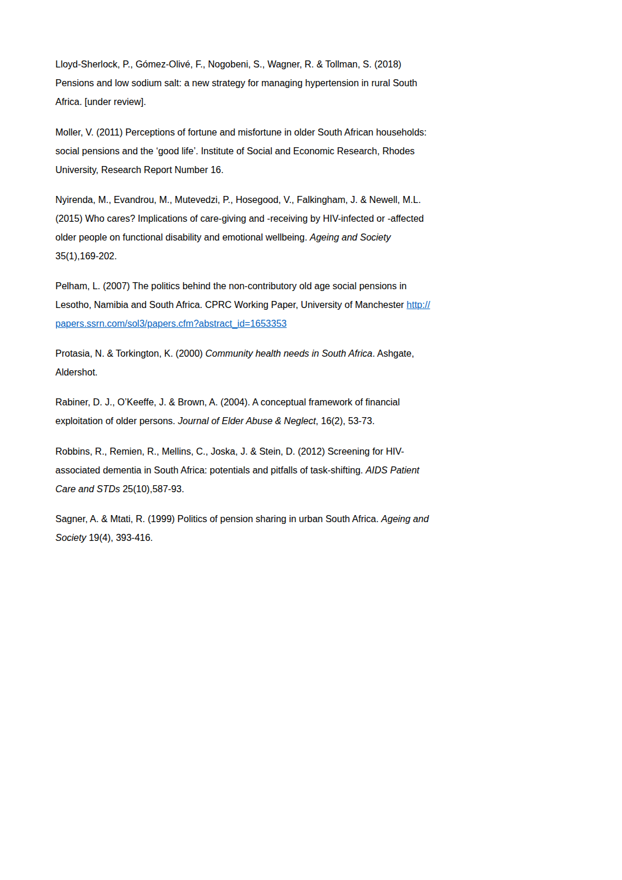Lloyd-Sherlock, P., Gómez-Olivé, F., Nogobeni, S., Wagner, R. & Tollman, S. (2018) Pensions and low sodium salt: a new strategy for managing hypertension in rural South Africa. [under review].
Moller, V. (2011) Perceptions of fortune and misfortune in older South African households: social pensions and the ‘good life’. Institute of Social and Economic Research, Rhodes University, Research Report Number 16.
Nyirenda, M., Evandrou, M., Mutevedzi, P., Hosegood, V., Falkingham, J. & Newell, M.L. (2015) Who cares? Implications of care-giving and -receiving by HIV-infected or -affected older people on functional disability and emotional wellbeing. Ageing and Society 35(1),169-202.
Pelham, L. (2007) The politics behind the non-contributory old age social pensions in Lesotho, Namibia and South Africa. CPRC Working Paper, University of Manchester http://papers.ssrn.com/sol3/papers.cfm?abstract_id=1653353
Protasia, N. & Torkington, K. (2000) Community health needs in South Africa. Ashgate, Aldershot.
Rabiner, D. J., O’Keeffe, J. & Brown, A. (2004). A conceptual framework of financial exploitation of older persons. Journal of Elder Abuse & Neglect, 16(2), 53-73.
Robbins, R., Remien, R., Mellins, C., Joska, J. & Stein, D. (2012) Screening for HIV-associated dementia in South Africa: potentials and pitfalls of task-shifting. AIDS Patient Care and STDs 25(10),587-93.
Sagner, A. & Mtati, R. (1999) Politics of pension sharing in urban South Africa. Ageing and Society 19(4), 393-416.